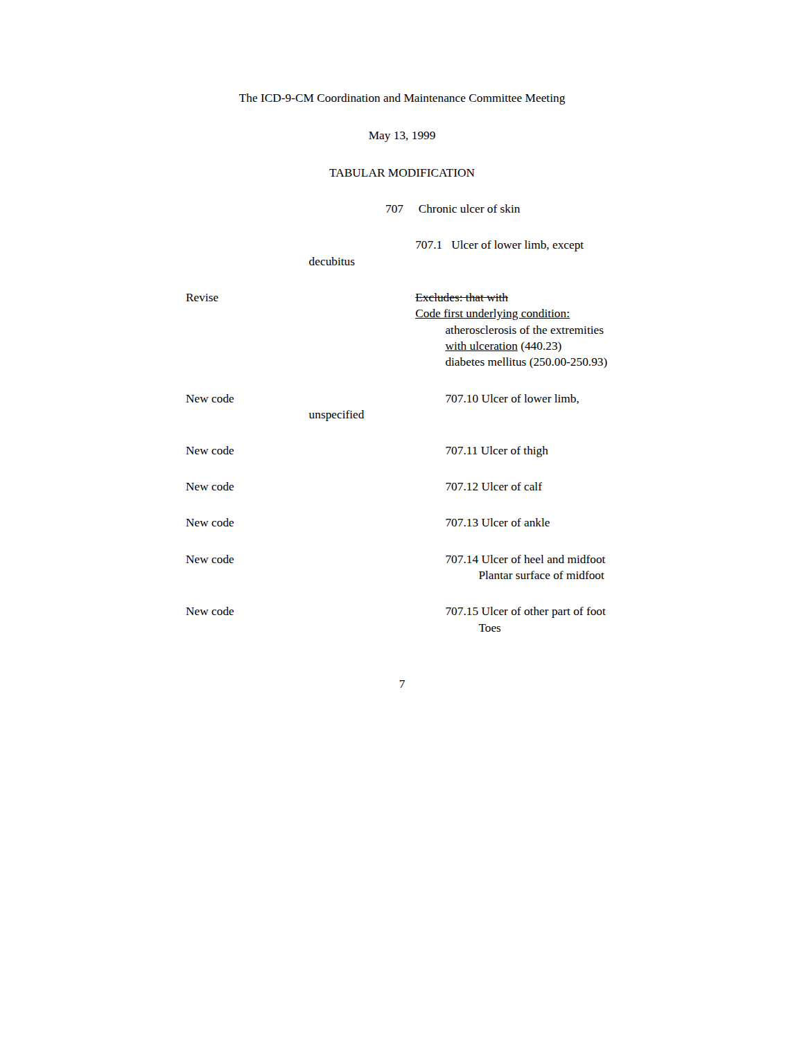The ICD-9-CM Coordination and Maintenance Committee Meeting
May 13, 1999
TABULAR MODIFICATION
| | 707 Chronic ulcer of skin |
| | 707.1 Ulcer of lower limb, except decubitus |
| Revise | Excludes: that with Code first underlying condition: atherosclerosis of the extremities with ulceration (440.23) diabetes mellitus (250.00-250.93) |
| New code | 707.10 Ulcer of lower limb, unspecified |
| New code | 707.11 Ulcer of thigh |
| New code | 707.12 Ulcer of calf |
| New code | 707.13 Ulcer of ankle |
| New code | 707.14 Ulcer of heel and midfoot Plantar surface of midfoot |
| New code | 707.15 Ulcer of other part of foot Toes |
7